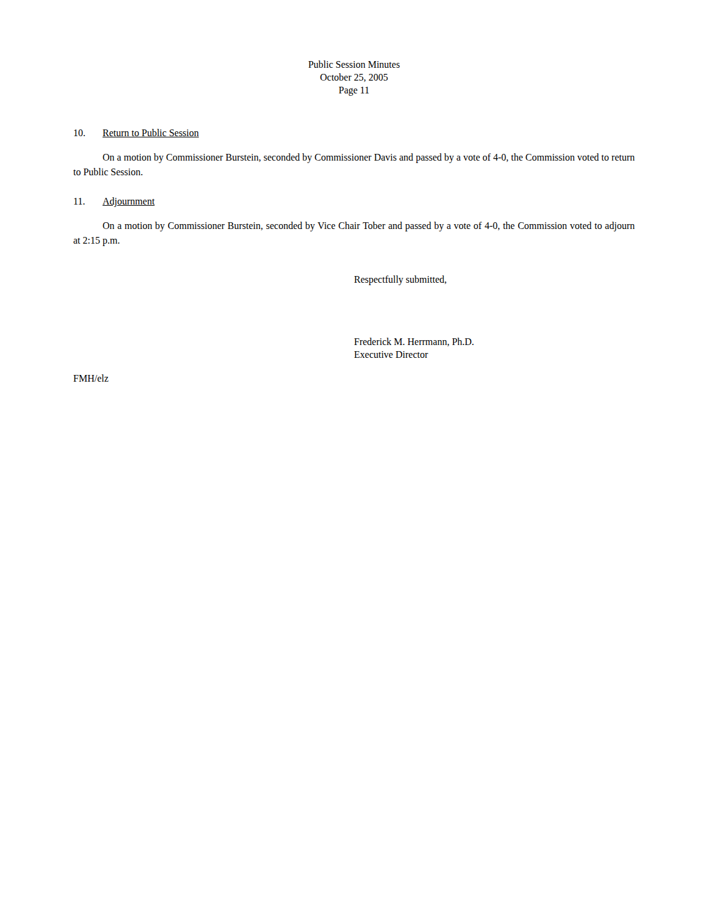Public Session Minutes
October 25, 2005
Page 11
10. Return to Public Session
On a motion by Commissioner Burstein, seconded by Commissioner Davis and passed by a vote of 4-0, the Commission voted to return to Public Session.
11. Adjournment
On a motion by Commissioner Burstein, seconded by Vice Chair Tober and passed by a vote of 4-0, the Commission voted to adjourn at 2:15 p.m.
Respectfully submitted,
Frederick M. Herrmann, Ph.D.
Executive Director
FMH/elz